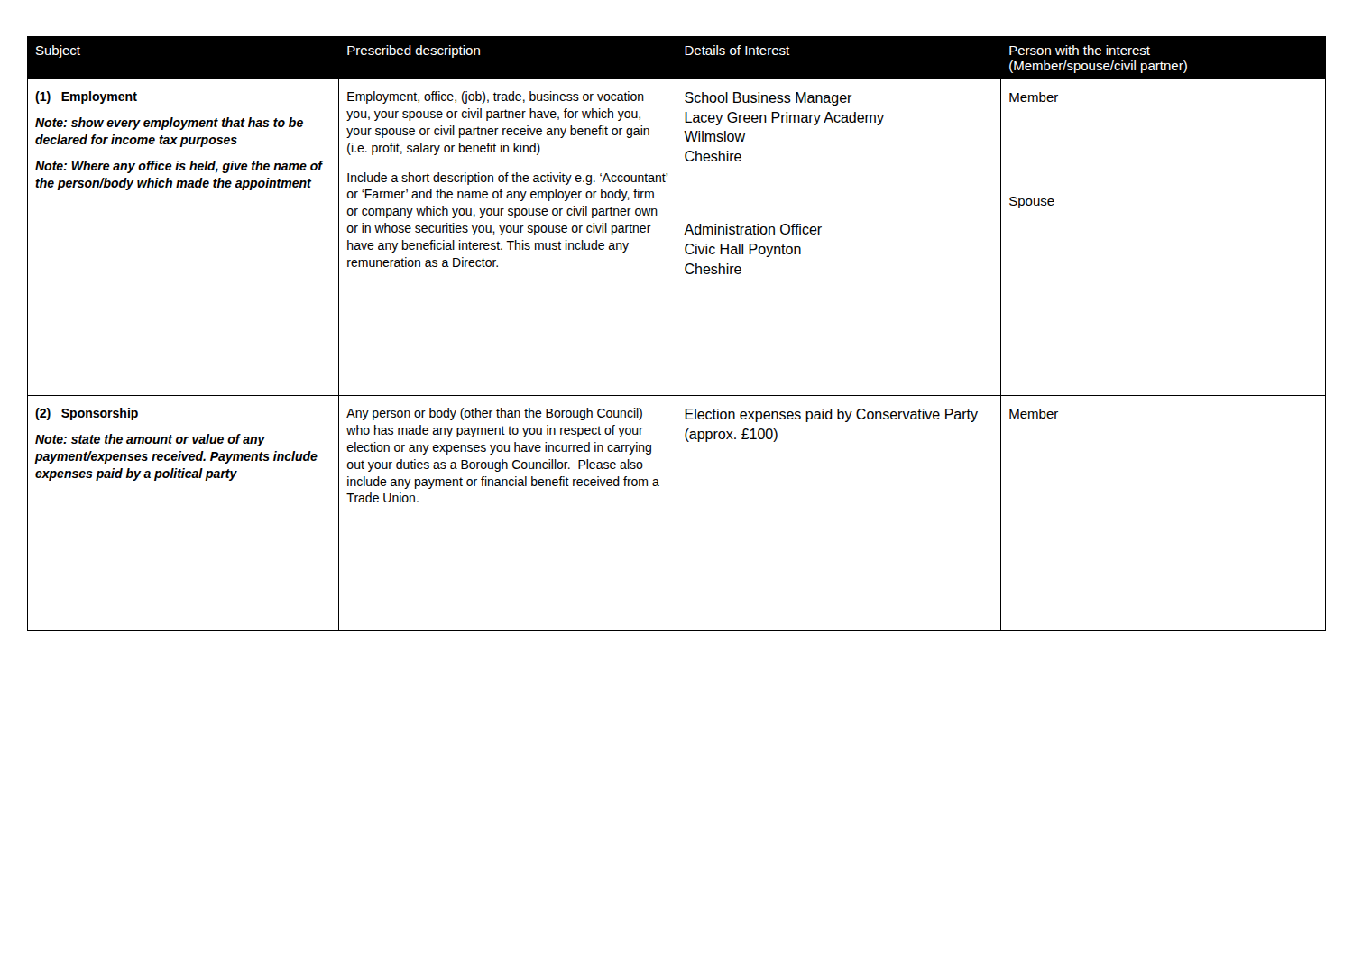| Subject | Prescribed description | Details of Interest | Person with the interest (Member/spouse/civil partner) |
| --- | --- | --- | --- |
| (1) Employment Note: show every employment that has to be declared for income tax purposes Note: Where any office is held, give the name of the person/body which made the appointment | Employment, office, (job), trade, business or vocation you, your spouse or civil partner have, for which you, your spouse or civil partner receive any benefit or gain (i.e. profit, salary or benefit in kind) Include a short description of the activity e.g. ‘Accountant’ or ‘Farmer’ and the name of any employer or body, firm or company which you, your spouse or civil partner own or in whose securities you, your spouse or civil partner have any beneficial interest. This must include any remuneration as a Director. | School Business Manager Lacey Green Primary Academy Wilmslow Cheshire Administration Officer Civic Hall Poynton Cheshire | Member Spouse |
| (2) Sponsorship Note: state the amount or value of any payment/expenses received. Payments include expenses paid by a political party | Any person or body (other than the Borough Council) who has made any payment to you in respect of your election or any expenses you have incurred in carrying out your duties as a Borough Councillor. Please also include any payment or financial benefit received from a Trade Union. | Election expenses paid by Conservative Party (approx. £100) | Member |